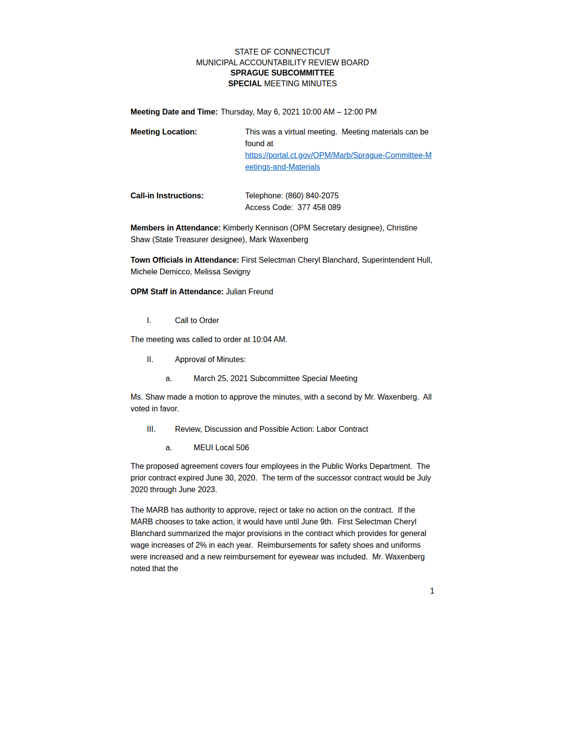STATE OF CONNECTICUT MUNICIPAL ACCOUNTABILITY REVIEW BOARD SPRAGUE SUBCOMMITTEE SPECIAL MEETING MINUTES
Meeting Date and Time: Thursday, May 6, 2021 10:00 AM – 12:00 PM
Meeting Location: This was a virtual meeting. Meeting materials can be found at
https://portal.ct.gov/OPM/Marb/Sprague-Committee-Meetings-and-Materials
Call-in Instructions: Telephone: (860) 840-2075
Access Code: 377 458 089
Members in Attendance: Kimberly Kennison (OPM Secretary designee), Christine Shaw (State Treasurer designee), Mark Waxenberg
Town Officials in Attendance: First Selectman Cheryl Blanchard, Superintendent Hull, Michele Demicco, Melissa Sevigny
OPM Staff in Attendance: Julian Freund
I. Call to Order
The meeting was called to order at 10:04 AM.
II. Approval of Minutes:
a. March 25, 2021 Subcommittee Special Meeting
Ms. Shaw made a motion to approve the minutes, with a second by Mr. Waxenberg. All voted in favor.
III. Review, Discussion and Possible Action: Labor Contract
a. MEUI Local 506
The proposed agreement covers four employees in the Public Works Department. The prior contract expired June 30, 2020. The term of the successor contract would be July 2020 through June 2023.
The MARB has authority to approve, reject or take no action on the contract. If the MARB chooses to take action, it would have until June 9th. First Selectman Cheryl Blanchard summarized the major provisions in the contract which provides for general wage increases of 2% in each year. Reimbursements for safety shoes and uniforms were increased and a new reimbursement for eyewear was included. Mr. Waxenberg noted that the
1